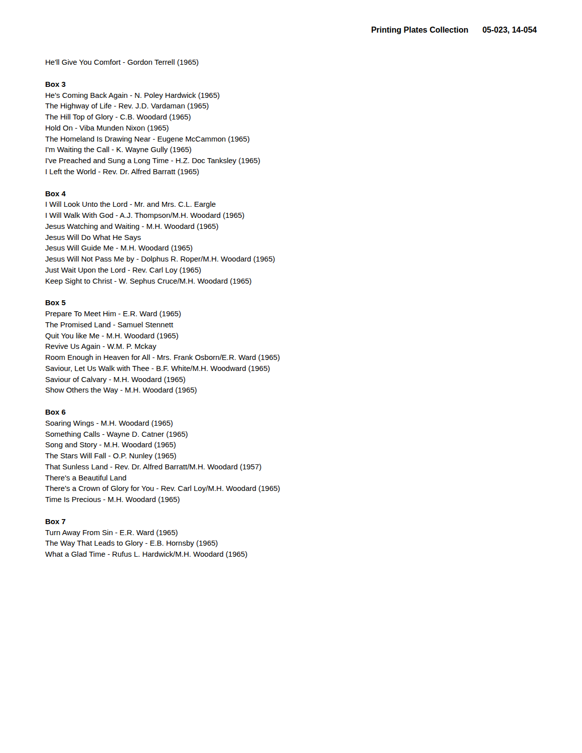Printing Plates Collection 05-023, 14-054
He'll Give You Comfort - Gordon Terrell (1965)
Box 3
He's Coming Back Again - N. Poley Hardwick (1965)
The Highway of Life - Rev. J.D. Vardaman (1965)
The Hill Top of Glory - C.B. Woodard (1965)
Hold On - Viba Munden Nixon (1965)
The Homeland Is Drawing Near - Eugene McCammon (1965)
I'm Waiting the Call - K. Wayne Gully (1965)
I've Preached and Sung a Long Time - H.Z. Doc Tanksley (1965)
I Left the World - Rev. Dr. Alfred Barratt (1965)
Box 4
I Will Look Unto the Lord - Mr. and Mrs. C.L. Eargle
I Will Walk With God - A.J. Thompson/M.H. Woodard (1965)
Jesus Watching and Waiting - M.H. Woodard (1965)
Jesus Will Do What He Says
Jesus Will Guide Me - M.H. Woodard (1965)
Jesus Will Not Pass Me by - Dolphus R. Roper/M.H. Woodard (1965)
Just Wait Upon the Lord - Rev. Carl Loy (1965)
Keep Sight to Christ - W. Sephus Cruce/M.H. Woodard (1965)
Box 5
Prepare To Meet Him - E.R. Ward (1965)
The Promised Land - Samuel Stennett
Quit You like Me - M.H. Woodard (1965)
Revive Us Again - W.M. P. Mckay
Room Enough in Heaven for All - Mrs. Frank Osborn/E.R. Ward (1965)
Saviour, Let Us Walk with Thee - B.F. White/M.H. Woodward (1965)
Saviour of Calvary - M.H. Woodard (1965)
Show Others the Way - M.H. Woodard (1965)
Box 6
Soaring Wings - M.H. Woodard (1965)
Something Calls - Wayne D. Catner (1965)
Song and Story - M.H. Woodard (1965)
The Stars Will Fall - O.P. Nunley (1965)
That Sunless Land - Rev. Dr. Alfred Barratt/M.H. Woodard (1957)
There's a Beautiful Land
There's a Crown of Glory for You - Rev. Carl Loy/M.H. Woodard (1965)
Time Is Precious - M.H. Woodard (1965)
Box 7
Turn Away From Sin - E.R. Ward (1965)
The Way That Leads to Glory - E.B. Hornsby (1965)
What a Glad Time - Rufus L. Hardwick/M.H. Woodard (1965)